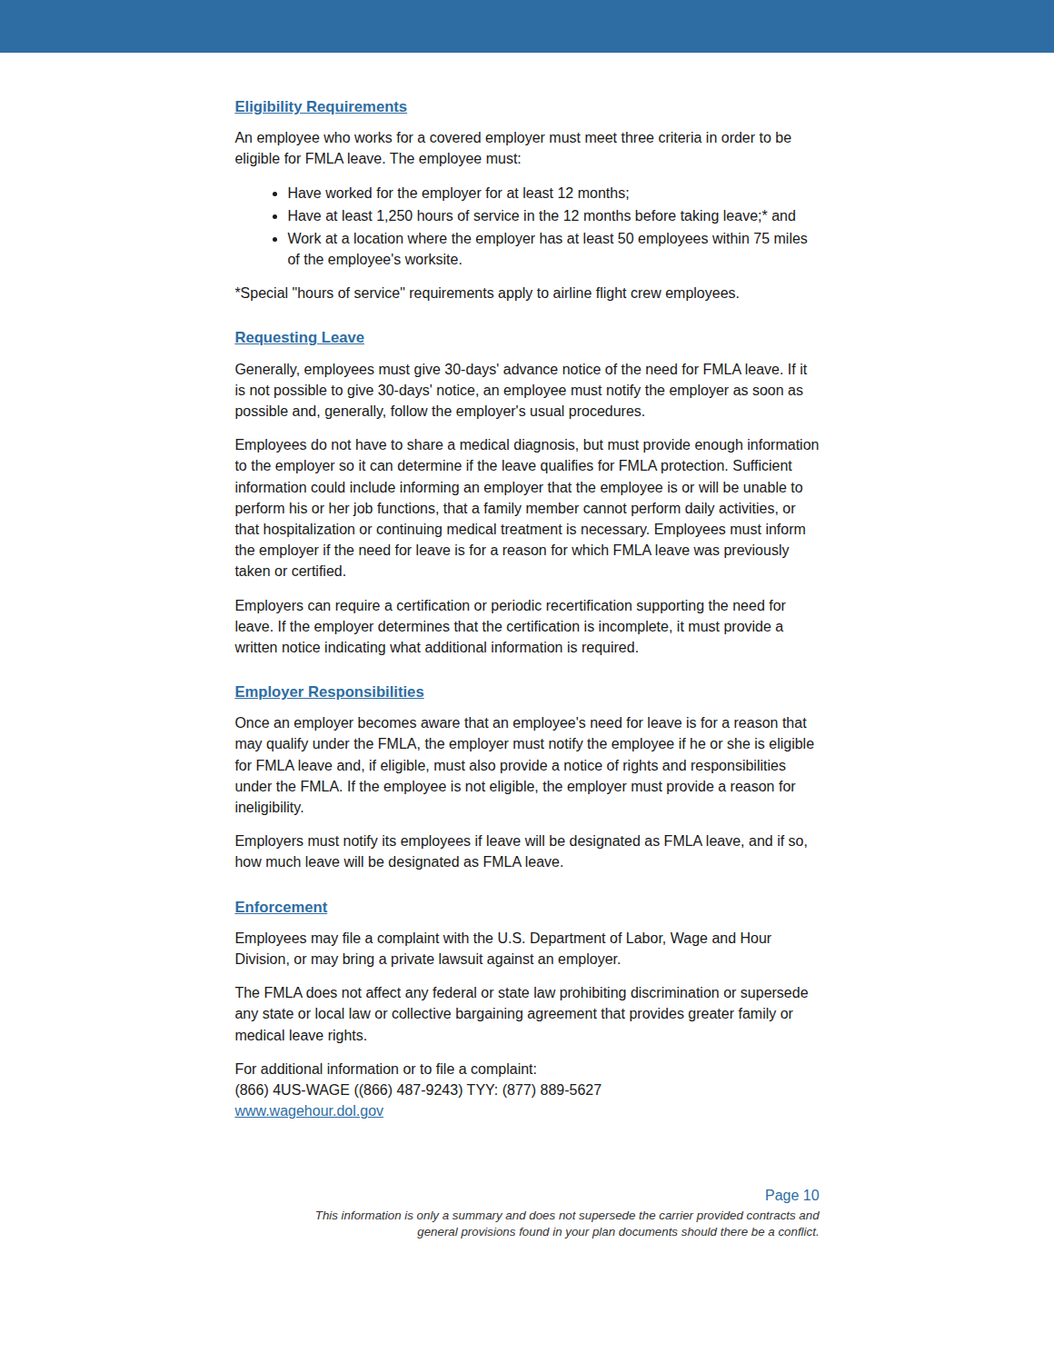Eligibility Requirements
An employee who works for a covered employer must meet three criteria in order to be eligible for FMLA leave. The employee must:
Have worked for the employer for at least 12 months;
Have at least 1,250 hours of service in the 12 months before taking leave;* and
Work at a location where the employer has at least 50 employees within 75 miles of the employee's worksite.
*Special "hours of service" requirements apply to airline flight crew employees.
Requesting Leave
Generally, employees must give 30-days' advance notice of the need for FMLA leave. If it is not possible to give 30-days' notice, an employee must notify the employer as soon as possible and, generally, follow the employer's usual procedures.
Employees do not have to share a medical diagnosis, but must provide enough information to the employer so it can determine if the leave qualifies for FMLA protection. Sufficient information could include informing an employer that the employee is or will be unable to perform his or her job functions, that a family member cannot perform daily activities, or that hospitalization or continuing medical treatment is necessary. Employees must inform the employer if the need for leave is for a reason for which FMLA leave was previously taken or certified.
Employers can require a certification or periodic recertification supporting the need for leave. If the employer determines that the certification is incomplete, it must provide a written notice indicating what additional information is required.
Employer Responsibilities
Once an employer becomes aware that an employee's need for leave is for a reason that may qualify under the FMLA, the employer must notify the employee if he or she is eligible for FMLA leave and, if eligible, must also provide a notice of rights and responsibilities under the FMLA. If the employee is not eligible, the employer must provide a reason for ineligibility.
Employers must notify its employees if leave will be designated as FMLA leave, and if so, how much leave will be designated as FMLA leave.
Enforcement
Employees may file a complaint with the U.S. Department of Labor, Wage and Hour Division, or may bring a private lawsuit against an employer.
The FMLA does not affect any federal or state law prohibiting discrimination or supersede any state or local law or collective bargaining agreement that provides greater family or medical leave rights.
For additional information or to file a complaint:
(866) 4US-WAGE ((866) 487-9243) TYY: (877) 889-5627
www.wagehour.dol.gov
Page 10
This information is only a summary and does not supersede the carrier provided contracts and
general provisions found in your plan documents should there be a conflict.